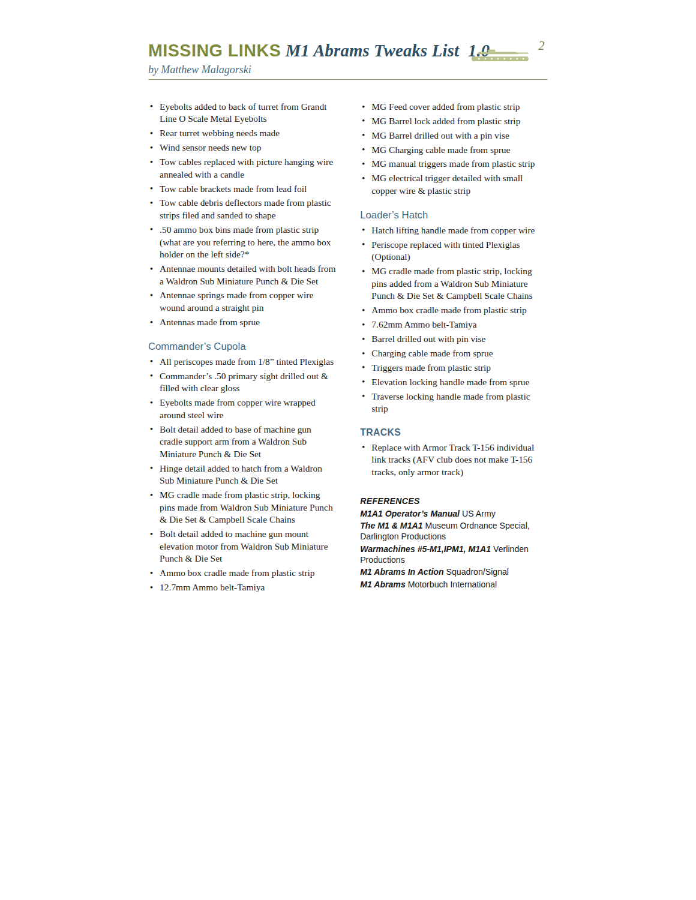2
MISSING LINKS M1 Abrams Tweaks List 1.0
by Matthew Malagorski
Eyebolts added to back of turret from Grandt Line O Scale Metal Eyebolts
Rear turret webbing needs made
Wind sensor needs new top
Tow cables replaced with picture hanging wire annealed with a candle
Tow cable brackets made from lead foil
Tow cable debris deflectors made from plastic strips filed and sanded to shape
.50 ammo box bins made from plastic strip (what are you referring to here, the ammo box holder on the left side?*
Antennae mounts detailed with bolt heads from a Waldron Sub Miniature Punch & Die Set
Antennae springs made from copper wire wound around a straight pin
Antennas made from sprue
Commander’s Cupola
All periscopes made from 1/8” tinted Plexiglas
Commander’s .50 primary sight drilled out & filled with clear gloss
Eyebolts made from copper wire wrapped around steel wire
Bolt detail added to base of machine gun cradle support arm from a Waldron Sub Miniature Punch & Die Set
Hinge detail added to hatch from a Waldron Sub Miniature Punch & Die Set
MG cradle made from plastic strip, locking pins made from Waldron Sub Miniature Punch & Die Set & Campbell Scale Chains
Bolt detail added to machine gun mount elevation motor from Waldron Sub Miniature Punch & Die Set
Ammo box cradle made from plastic strip
12.7mm Ammo belt-Tamiya
MG Feed cover added from plastic strip
MG Barrel lock added from plastic strip
MG Barrel drilled out with a pin vise
MG Charging cable made from sprue
MG manual triggers made from plastic strip
MG electrical trigger detailed with small copper wire & plastic strip
Loader’s Hatch
Hatch lifting handle made from copper wire
Periscope replaced with tinted Plexiglas (Optional)
MG cradle made from plastic strip, locking pins added from a Waldron Sub Miniature Punch & Die Set & Campbell Scale Chains
Ammo box cradle made from plastic strip
7.62mm Ammo belt-Tamiya
Barrel drilled out with pin vise
Charging cable made from sprue
Triggers made from plastic strip
Elevation locking handle made from sprue
Traverse locking handle made from plastic strip
Tracks
Replace with Armor Track T-156 individual link tracks (AFV club does not make T-156 tracks, only armor track)
REFERENCES
M1A1 Operator’s Manual US Army
The M1 & M1A1 Museum Ordnance Special, Darlington Productions
Warmachines #5-M1,IPM1, M1A1 Verlinden Productions
M1 Abrams In Action Squadron/Signal
M1 Abrams Motorbuch International